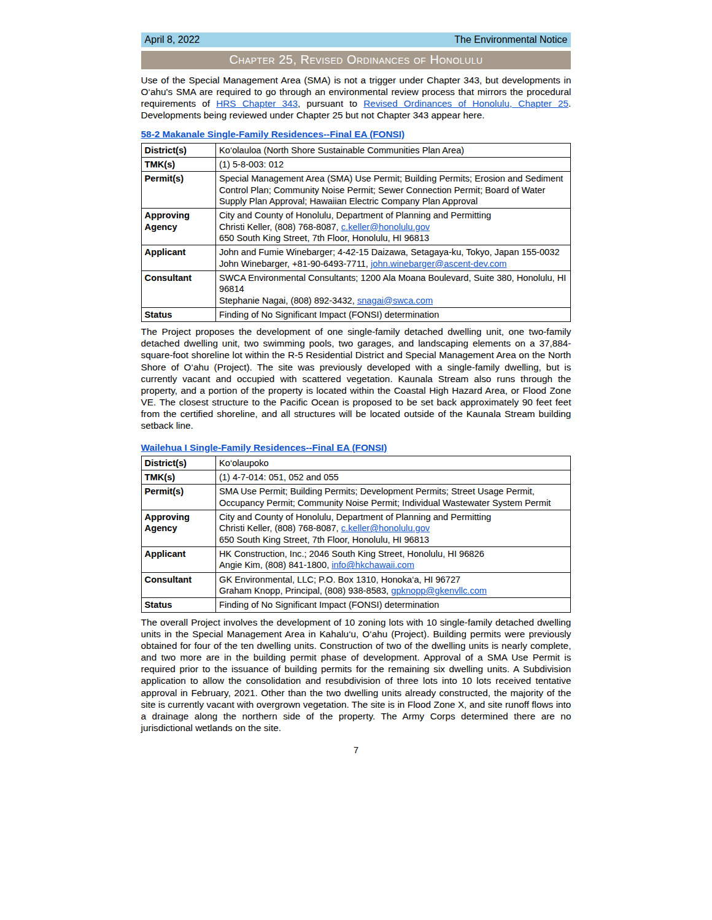April 8, 2022 The Environmental Notice
Chapter 25, Revised Ordinances of Honolulu
Use of the Special Management Area (SMA) is not a trigger under Chapter 343, but developments in O‘ahu's SMA are required to go through an environmental review process that mirrors the procedural requirements of HRS Chapter 343, pursuant to Revised Ordinances of Honolulu, Chapter 25. Developments being reviewed under Chapter 25 but not Chapter 343 appear here.
58-2 Makanale Single-Family Residences--Final EA (FONSI)
| District(s) | Ko‘olauloa (North Shore Sustainable Communities Plan Area) |
| TMK(s) | (1) 5-8-003: 012 |
| Permit(s) | Special Management Area (SMA) Use Permit; Building Permits; Erosion and Sediment Control Plan; Community Noise Permit; Sewer Connection Permit; Board of Water Supply Plan Approval; Hawaiian Electric Company Plan Approval |
| Approving Agency | City and County of Honolulu, Department of Planning and Permitting Christi Keller, (808) 768-8087, c.keller@honolulu.gov 650 South King Street, 7th Floor, Honolulu, HI 96813 |
| Applicant | John and Fumie Winebarger; 4-42-15 Daizawa, Setagaya-ku, Tokyo, Japan 155-0032 John Winebarger, +81-90-6493-7711, john.winebarger@ascent-dev.com |
| Consultant | SWCA Environmental Consultants; 1200 Ala Moana Boulevard, Suite 380, Honolulu, HI 96814 Stephanie Nagai, (808) 892-3432, snagai@swca.com |
| Status | Finding of No Significant Impact (FONSI) determination |
The Project proposes the development of one single-family detached dwelling unit, one two-family detached dwelling unit, two swimming pools, two garages, and landscaping elements on a 37,884-square-foot shoreline lot within the R-5 Residential District and Special Management Area on the North Shore of O‘ahu (Project). The site was previously developed with a single-family dwelling, but is currently vacant and occupied with scattered vegetation. Kaunala Stream also runs through the property, and a portion of the property is located within the Coastal High Hazard Area, or Flood Zone VE. The closest structure to the Pacific Ocean is proposed to be set back approximately 90 feet feet from the certified shoreline, and all structures will be located outside of the Kaunala Stream building setback line.
Wailehua I Single-Family Residences--Final EA (FONSI)
| District(s) | Ko‘olaupoko |
| TMK(s) | (1) 4-7-014: 051, 052 and 055 |
| Permit(s) | SMA Use Permit; Building Permits; Development Permits; Street Usage Permit, Occupancy Permit; Community Noise Permit; Individual Wastewater System Permit |
| Approving Agency | City and County of Honolulu, Department of Planning and Permitting Christi Keller, (808) 768-8087, c.keller@honolulu.gov 650 South King Street, 7th Floor, Honolulu, HI 96813 |
| Applicant | HK Construction, Inc.; 2046 South King Street, Honolulu, HI 96826 Angie Kim, (808) 841-1800, info@hkchawaii.com |
| Consultant | GK Environmental, LLC; P.O. Box 1310, Honoka‘a, HI 96727 Graham Knopp, Principal, (808) 938-8583, gpknopp@gkenvllc.com |
| Status | Finding of No Significant Impact (FONSI) determination |
The overall Project involves the development of 10 zoning lots with 10 single-family detached dwelling units in the Special Management Area in Kahalu‘u, O‘ahu (Project). Building permits were previously obtained for four of the ten dwelling units. Construction of two of the dwelling units is nearly complete, and two more are in the building permit phase of development. Approval of a SMA Use Permit is required prior to the issuance of building permits for the remaining six dwelling units. A Subdivision application to allow the consolidation and resubdivision of three lots into 10 lots received tentative approval in February, 2021. Other than the two dwelling units already constructed, the majority of the site is currently vacant with overgrown vegetation. The site is in Flood Zone X, and site runoff flows into a drainage along the northern side of the property. The Army Corps determined there are no jurisdictional wetlands on the site.
7